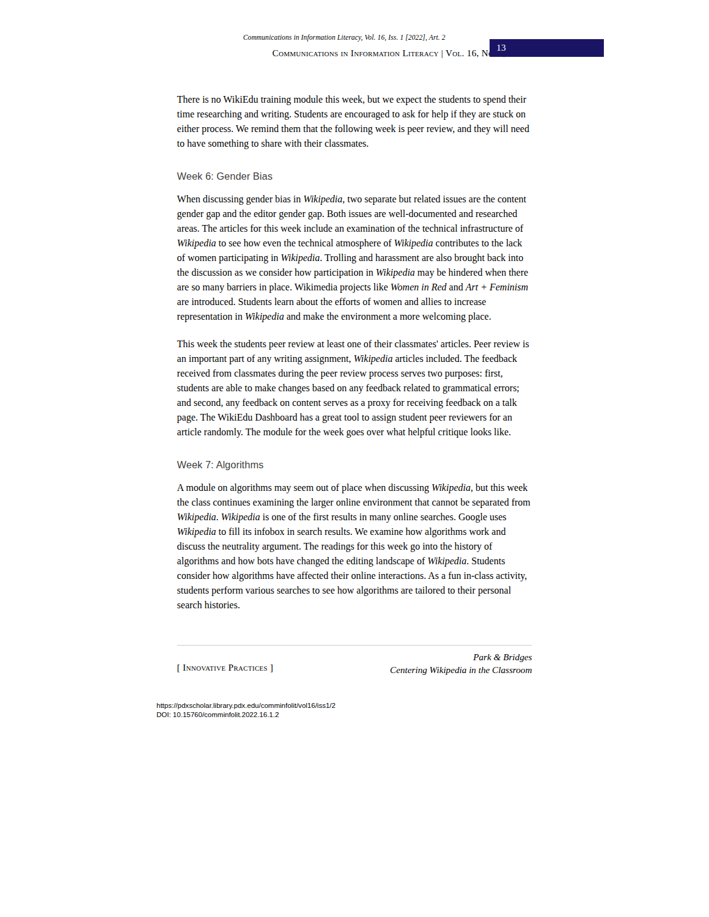13
Communications in Information Literacy, Vol. 16, Iss. 1 [2022], Art. 2
Communications in Information Literacy | Vol. 16, No. 1, 2022
There is no WikiEdu training module this week, but we expect the students to spend their time researching and writing. Students are encouraged to ask for help if they are stuck on either process. We remind them that the following week is peer review, and they will need to have something to share with their classmates.
Week 6: Gender Bias
When discussing gender bias in Wikipedia, two separate but related issues are the content gender gap and the editor gender gap. Both issues are well-documented and researched areas. The articles for this week include an examination of the technical infrastructure of Wikipedia to see how even the technical atmosphere of Wikipedia contributes to the lack of women participating in Wikipedia. Trolling and harassment are also brought back into the discussion as we consider how participation in Wikipedia may be hindered when there are so many barriers in place. Wikimedia projects like Women in Red and Art + Feminism are introduced. Students learn about the efforts of women and allies to increase representation in Wikipedia and make the environment a more welcoming place.
This week the students peer review at least one of their classmates' articles. Peer review is an important part of any writing assignment, Wikipedia articles included. The feedback received from classmates during the peer review process serves two purposes: first, students are able to make changes based on any feedback related to grammatical errors; and second, any feedback on content serves as a proxy for receiving feedback on a talk page. The WikiEdu Dashboard has a great tool to assign student peer reviewers for an article randomly. The module for the week goes over what helpful critique looks like.
Week 7: Algorithms
A module on algorithms may seem out of place when discussing Wikipedia, but this week the class continues examining the larger online environment that cannot be separated from Wikipedia. Wikipedia is one of the first results in many online searches. Google uses Wikipedia to fill its infobox in search results. We examine how algorithms work and discuss the neutrality argument. The readings for this week go into the history of algorithms and how bots have changed the editing landscape of Wikipedia. Students consider how algorithms have affected their online interactions. As a fun in-class activity, students perform various searches to see how algorithms are tailored to their personal search histories.
[ Innovative Practices ]
Park & Bridges
Centering Wikipedia in the Classroom
https://pdxscholar.library.pdx.edu/comminfolit/vol16/iss1/2
DOI: 10.15760/comminfolit.2022.16.1.2